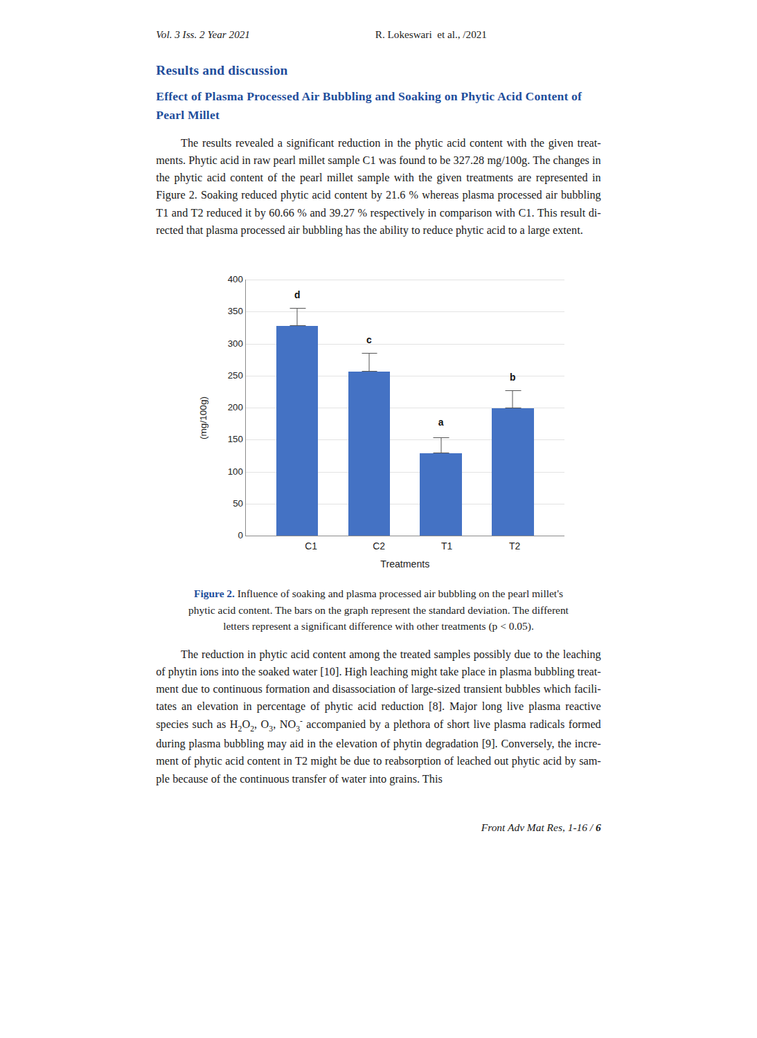Vol. 3 Iss. 2 Year 2021
R. Lokeswari et al., /2021
Results and discussion
Effect of Plasma Processed Air Bubbling and Soaking on Phytic Acid Content of Pearl Millet
The results revealed a significant reduction in the phytic acid content with the given treatments. Phytic acid in raw pearl millet sample C1 was found to be 327.28 mg/100g. The changes in the phytic acid content of the pearl millet sample with the given treatments are represented in Figure 2. Soaking reduced phytic acid content by 21.6 % whereas plasma processed air bubbling T1 and T2 reduced it by 60.66 % and 39.27 % respectively in comparison with C1. This result directed that plasma processed air bubbling has the ability to reduce phytic acid to a large extent.
(mg/100g)
400
350
300
250
200
150
100
50
0
d
c
a
b
C1 C2 T1 T2
Treatments
Figure 2. Influence of soaking and plasma processed air bubbling on the pearl millet's phytic acid content. The bars on the graph represent the standard deviation. The different letters represent a significant difference with other treatments (p < 0.05).
The reduction in phytic acid content among the treated samples possibly due to the leaching of phytin ions into the soaked water [10]. High leaching might take place in plasma bubbling treatment due to continuous formation and disassociation of large-sized transient bubbles which facilitates an elevation in percentage of phytic acid reduction [8]. Major long live plasma reactive species such as H2O2, O3, NO3- accompanied by a plethora of short live plasma radicals formed during plasma bubbling may aid in the elevation of phytin degradation [9]. Conversely, the increment of phytic acid content in T2 might be due to reabsorption of leached out phytic acid by sample because of the continuous transfer of water into grains. This
Front Adv Mat Res, 1-16 / 6